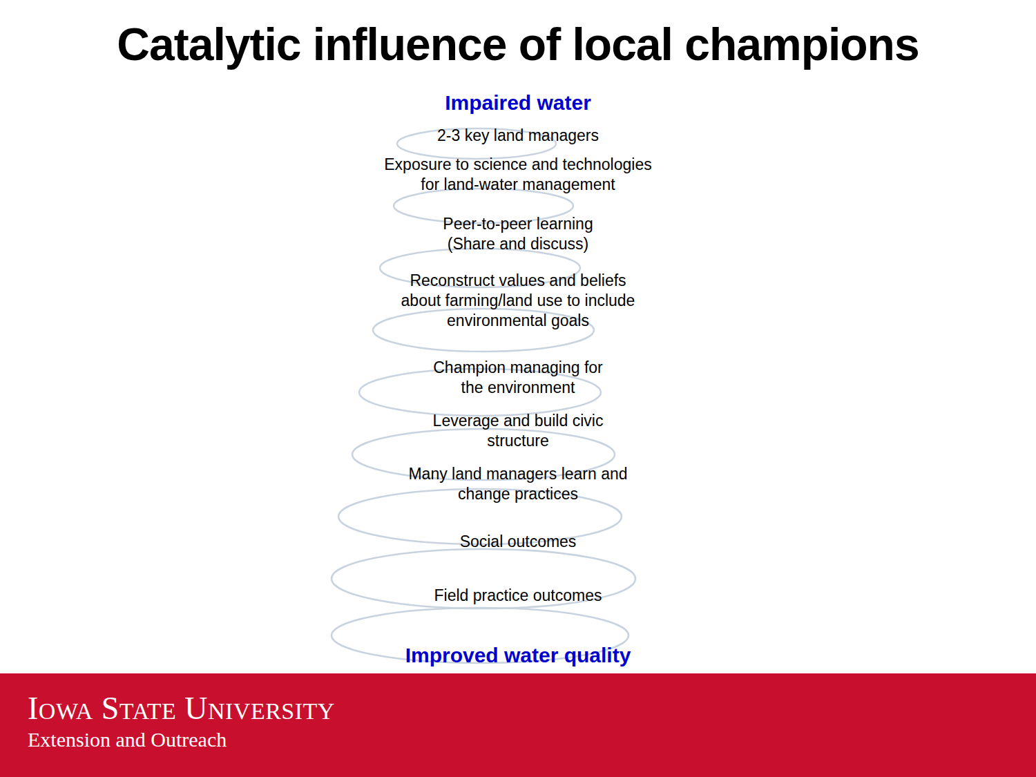Catalytic influence of local champions
Impaired water
2-3 key land managers
Exposure to science and technologies
for land-water management
Peer-to-peer learning
(Share and discuss)
Reconstruct values and beliefs
about farming/land use to include
environmental goals
Champion managing for
the environment
Leverage and build civic
structure
Many land managers learn and
change practices
Social outcomes
Field practice outcomes
Improved water quality
IOWA STATE UNIVERSITY
Extension and Outreach